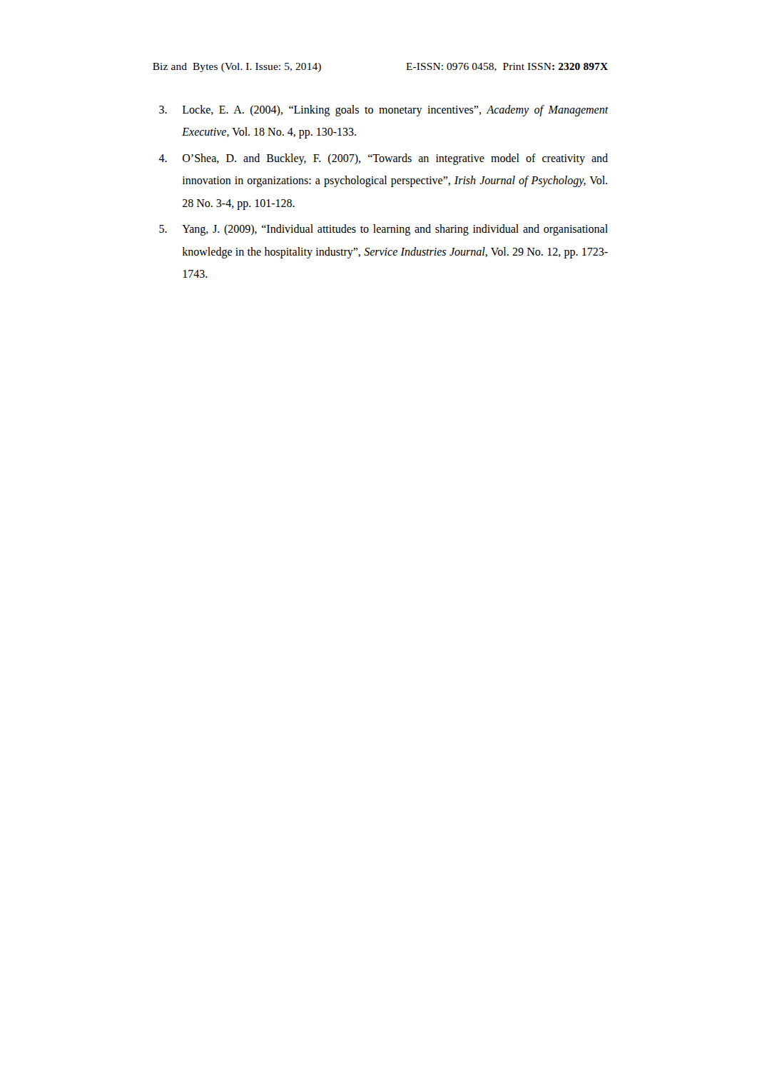Biz and Bytes (Vol. I. Issue: 5, 2014) E-ISSN: 0976 0458, Print ISSN: 2320 897X
Locke, E. A. (2004), “Linking goals to monetary incentives”, Academy of Management Executive, Vol. 18 No. 4, pp. 130-133.
O’Shea, D. and Buckley, F. (2007), “Towards an integrative model of creativity and innovation in organizations: a psychological perspective”, Irish Journal of Psychology, Vol. 28 No. 3-4, pp. 101-128.
Yang, J. (2009), “Individual attitudes to learning and sharing individual and organisational knowledge in the hospitality industry”, Service Industries Journal, Vol. 29 No. 12, pp. 1723-1743.